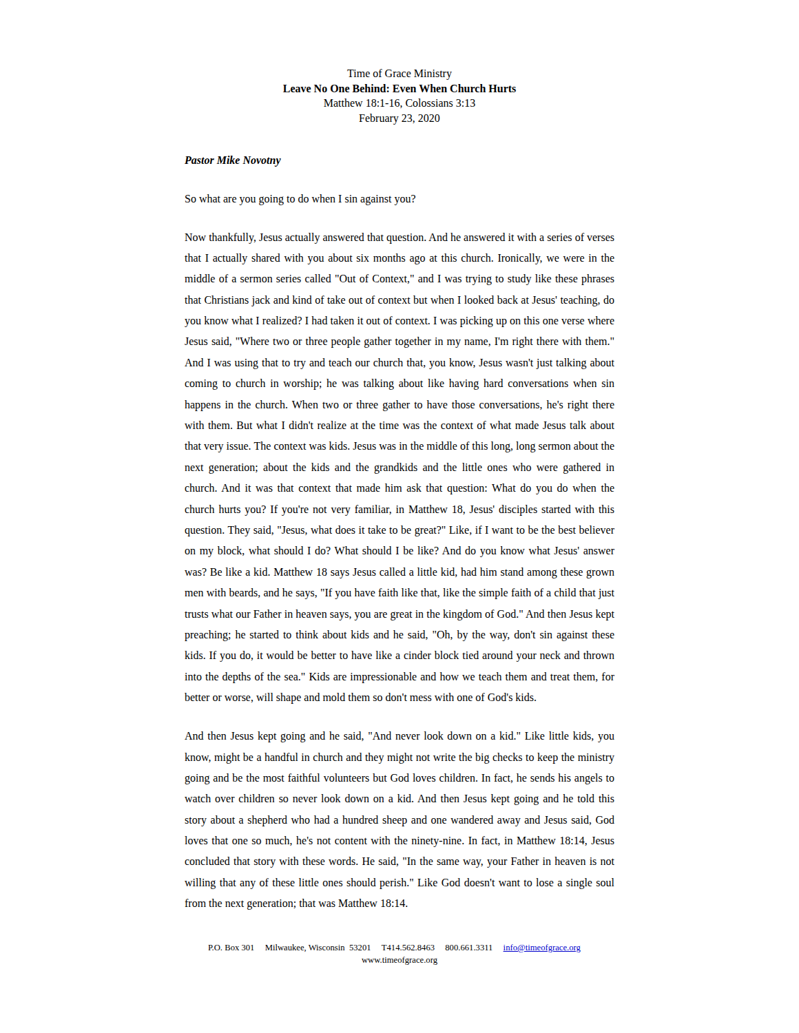Time of Grace Ministry
Leave No One Behind: Even When Church Hurts
Matthew 18:1-16, Colossians 3:13
February 23, 2020
Pastor Mike Novotny
So what are you going to do when I sin against you?
Now thankfully, Jesus actually answered that question. And he answered it with a series of verses that I actually shared with you about six months ago at this church. Ironically, we were in the middle of a sermon series called "Out of Context," and I was trying to study like these phrases that Christians jack and kind of take out of context but when I looked back at Jesus' teaching, do you know what I realized? I had taken it out of context. I was picking up on this one verse where Jesus said, "Where two or three people gather together in my name, I'm right there with them." And I was using that to try and teach our church that, you know, Jesus wasn't just talking about coming to church in worship; he was talking about like having hard conversations when sin happens in the church. When two or three gather to have those conversations, he's right there with them. But what I didn't realize at the time was the context of what made Jesus talk about that very issue. The context was kids. Jesus was in the middle of this long, long sermon about the next generation; about the kids and the grandkids and the little ones who were gathered in church. And it was that context that made him ask that question: What do you do when the church hurts you? If you're not very familiar, in Matthew 18, Jesus' disciples started with this question. They said, "Jesus, what does it take to be great?" Like, if I want to be the best believer on my block, what should I do? What should I be like? And do you know what Jesus' answer was? Be like a kid. Matthew 18 says Jesus called a little kid, had him stand among these grown men with beards, and he says, "If you have faith like that, like the simple faith of a child that just trusts what our Father in heaven says, you are great in the kingdom of God." And then Jesus kept preaching; he started to think about kids and he said, "Oh, by the way, don't sin against these kids. If you do, it would be better to have like a cinder block tied around your neck and thrown into the depths of the sea." Kids are impressionable and how we teach them and treat them, for better or worse, will shape and mold them so don't mess with one of God's kids.
And then Jesus kept going and he said, "And never look down on a kid." Like little kids, you know, might be a handful in church and they might not write the big checks to keep the ministry going and be the most faithful volunteers but God loves children. In fact, he sends his angels to watch over children so never look down on a kid. And then Jesus kept going and he told this story about a shepherd who had a hundred sheep and one wandered away and Jesus said, God loves that one so much, he's not content with the ninety-nine. In fact, in Matthew 18:14, Jesus concluded that story with these words. He said, "In the same way, your Father in heaven is not willing that any of these little ones should perish." Like God doesn't want to lose a single soul from the next generation; that was Matthew 18:14.
P.O. Box 301 Milwaukee, Wisconsin 53201 T414.562.8463 800.661.3311 info@timeofgrace.org www.timeofgrace.org